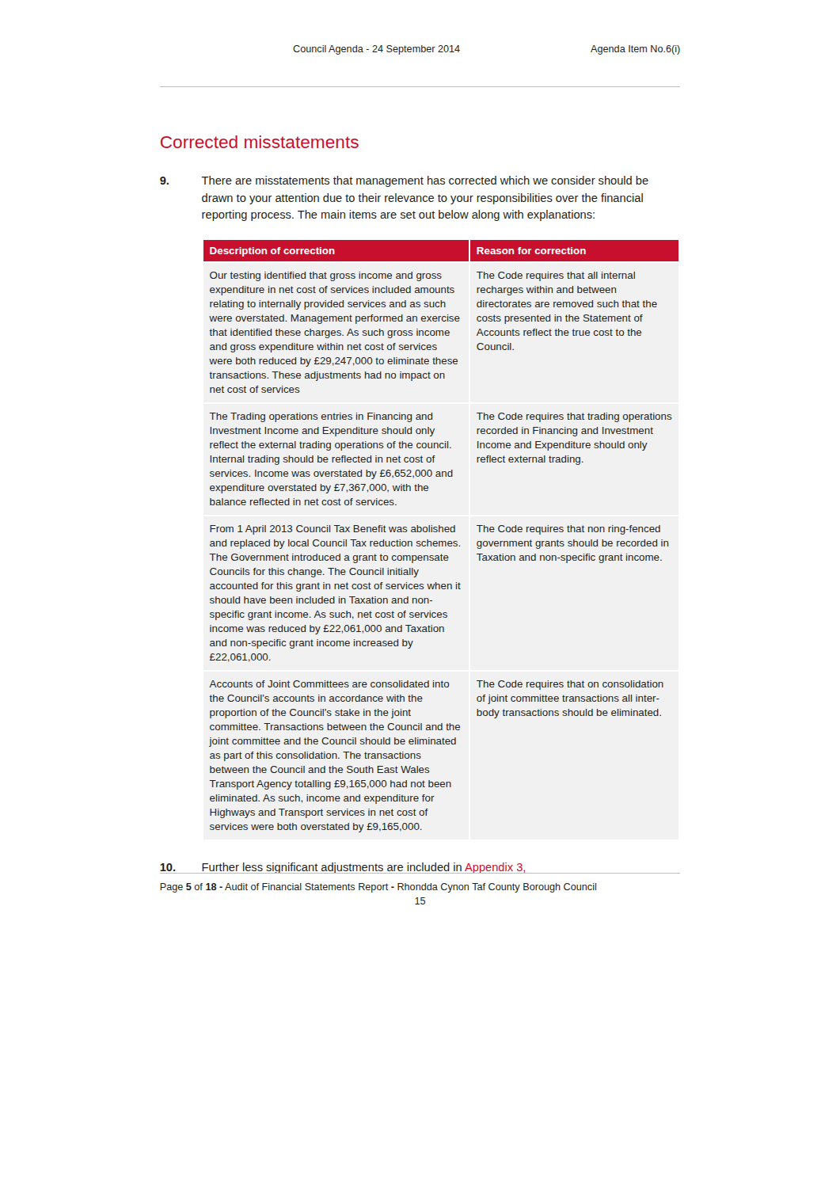Council Agenda - 24 September 2014
Agenda Item No.6(i)
Corrected misstatements
9.
There are misstatements that management has corrected which we consider should be drawn to your attention due to their relevance to your responsibilities over the financial reporting process. The main items are set out below along with explanations:
| Description of correction | Reason for correction |
| --- | --- |
| Our testing identified that gross income and gross expenditure in net cost of services included amounts relating to internally provided services and as such were overstated. Management performed an exercise that identified these charges. As such gross income and gross expenditure within net cost of services were both reduced by £29,247,000 to eliminate these transactions. These adjustments had no impact on net cost of services | The Code requires that all internal recharges within and between directorates are removed such that the costs presented in the Statement of Accounts reflect the true cost to the Council. |
| The Trading operations entries in Financing and Investment Income and Expenditure should only reflect the external trading operations of the council. Internal trading should be reflected in net cost of services. Income was overstated by £6,652,000 and expenditure overstated by £7,367,000, with the balance reflected in net cost of services. | The Code requires that trading operations recorded in Financing and Investment Income and Expenditure should only reflect external trading. |
| From 1 April 2013 Council Tax Benefit was abolished and replaced by local Council Tax reduction schemes. The Government introduced a grant to compensate Councils for this change. The Council initially accounted for this grant in net cost of services when it should have been included in Taxation and non-specific grant income. As such, net cost of services income was reduced by £22,061,000 and Taxation and non-specific grant income increased by £22,061,000. | The Code requires that non ring-fenced government grants should be recorded in Taxation and non-specific grant income. |
| Accounts of Joint Committees are consolidated into the Council's accounts in accordance with the proportion of the Council's stake in the joint committee. Transactions between the Council and the joint committee and the Council should be eliminated as part of this consolidation. The transactions between the Council and the South East Wales Transport Agency totalling £9,165,000 had not been eliminated. As such, income and expenditure for Highways and Transport services in net cost of services were both overstated by £9,165,000. | The Code requires that on consolidation of joint committee transactions all inter-body transactions should be eliminated. |
10.
Further less significant adjustments are included in Appendix 3,
Page 5 of 18 - Audit of Financial Statements Report - Rhondda Cynon Taf County Borough Council
15